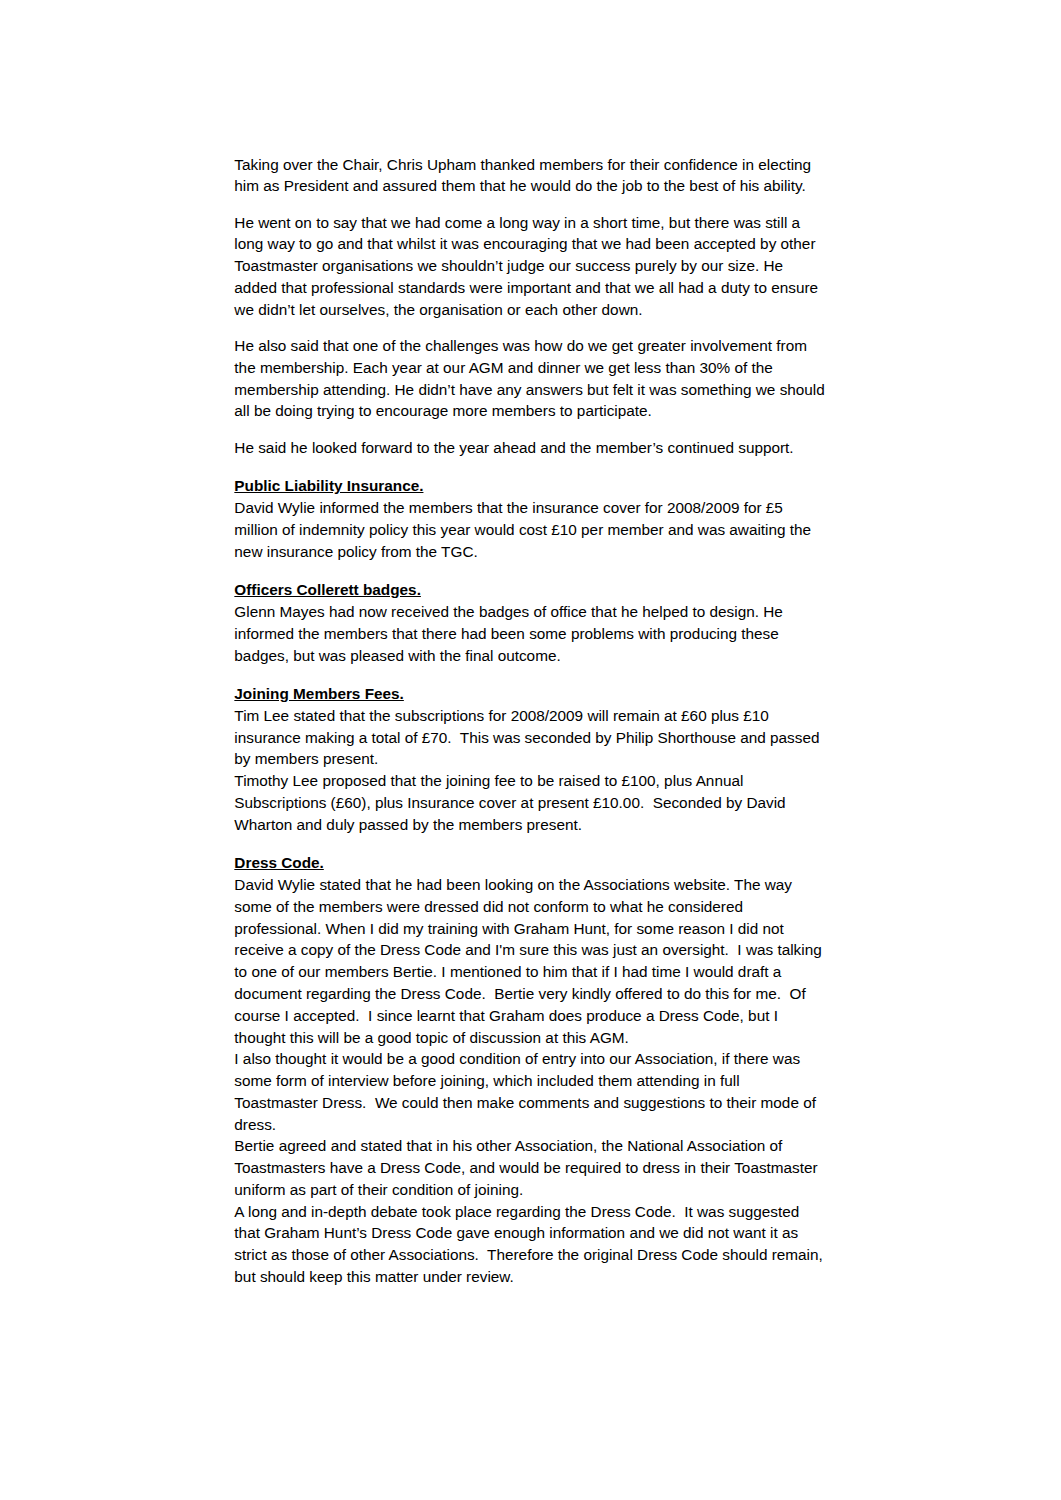Taking over the Chair, Chris Upham thanked members for their confidence in electing him as President and assured them that he would do the job to the best of his ability.
He went on to say that we had come a long way in a short time, but there was still a long way to go and that whilst it was encouraging that we had been accepted by other Toastmaster organisations we shouldn’t judge our success purely by our size. He added that professional standards were important and that we all had a duty to ensure we didn’t let ourselves, the organisation or each other down.
He also said that one of the challenges was how do we get greater involvement from the membership. Each year at our AGM and dinner we get less than 30% of the membership attending. He didn’t have any answers but felt it was something we should all be doing trying to encourage more members to participate.
He said he looked forward to the year ahead and the member’s continued support.
Public Liability Insurance.
David Wylie informed the members that the insurance cover for 2008/2009 for £5 million of indemnity policy this year would cost £10 per member and was awaiting the new insurance policy from the TGC.
Officers Collerett badges.
Glenn Mayes had now received the badges of office that he helped to design. He informed the members that there had been some problems with producing these badges, but was pleased with the final outcome.
Joining Members Fees.
Tim Lee stated that the subscriptions for 2008/2009 will remain at £60 plus £10 insurance making a total of £70. This was seconded by Philip Shorthouse and passed by members present.
Timothy Lee proposed that the joining fee to be raised to £100, plus Annual Subscriptions (£60), plus Insurance cover at present £10.00. Seconded by David Wharton and duly passed by the members present.
Dress Code.
David Wylie stated that he had been looking on the Associations website. The way some of the members were dressed did not conform to what he considered professional. When I did my training with Graham Hunt, for some reason I did not receive a copy of the Dress Code and I'm sure this was just an oversight. I was talking to one of our members Bertie. I mentioned to him that if I had time I would draft a document regarding the Dress Code. Bertie very kindly offered to do this for me. Of course I accepted. I since learnt that Graham does produce a Dress Code, but I thought this will be a good topic of discussion at this AGM.
I also thought it would be a good condition of entry into our Association, if there was some form of interview before joining, which included them attending in full Toastmaster Dress. We could then make comments and suggestions to their mode of dress.
Bertie agreed and stated that in his other Association, the National Association of Toastmasters have a Dress Code, and would be required to dress in their Toastmaster uniform as part of their condition of joining.
A long and in-depth debate took place regarding the Dress Code. It was suggested that Graham Hunt’s Dress Code gave enough information and we did not want it as strict as those of other Associations. Therefore the original Dress Code should remain, but should keep this matter under review.